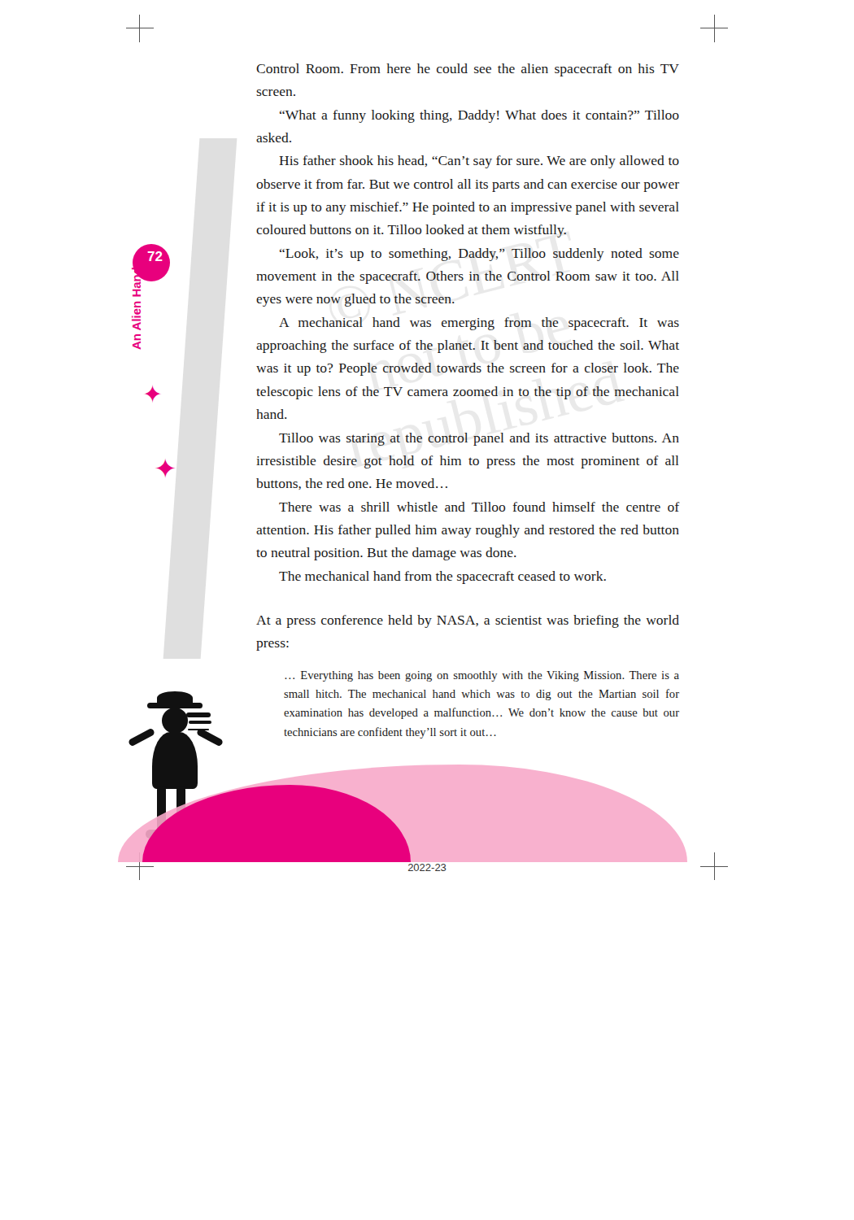✦
✦
72
An Alien Hand
© NCERT
not to be republished
Control Room. From here he could see the alien spacecraft on his TV screen.
“What a funny looking thing, Daddy! What does it contain?” Tilloo asked.
His father shook his head, “Can’t say for sure. We are only allowed to observe it from far. But we control all its parts and can exercise our power if it is up to any mischief.” He pointed to an impressive panel with several coloured buttons on it. Tilloo looked at them wistfully.
“Look, it’s up to something, Daddy,” Tilloo suddenly noted some movement in the spacecraft. Others in the Control Room saw it too. All eyes were now glued to the screen.
A mechanical hand was emerging from the spacecraft. It was approaching the surface of the planet. It bent and touched the soil. What was it up to? People crowded towards the screen for a closer look. The telescopic lens of the TV camera zoomed in to the tip of the mechanical hand.
Tilloo was staring at the control panel and its attractive buttons. An irresistible desire got hold of him to press the most prominent of all buttons, the red one. He moved…
There was a shrill whistle and Tilloo found himself the centre of attention. His father pulled him away roughly and restored the red button to neutral position. But the damage was done.
The mechanical hand from the spacecraft ceased to work.
At a press conference held by NASA, a scientist was briefing the world press:
… Everything has been going on smoothly with the Viking Mission. There is a small hitch. The mechanical hand which was to dig out the Martian soil for examination has developed a malfunction… We don’t know the cause but our technicians are confident they’ll sort it out…
2022-23